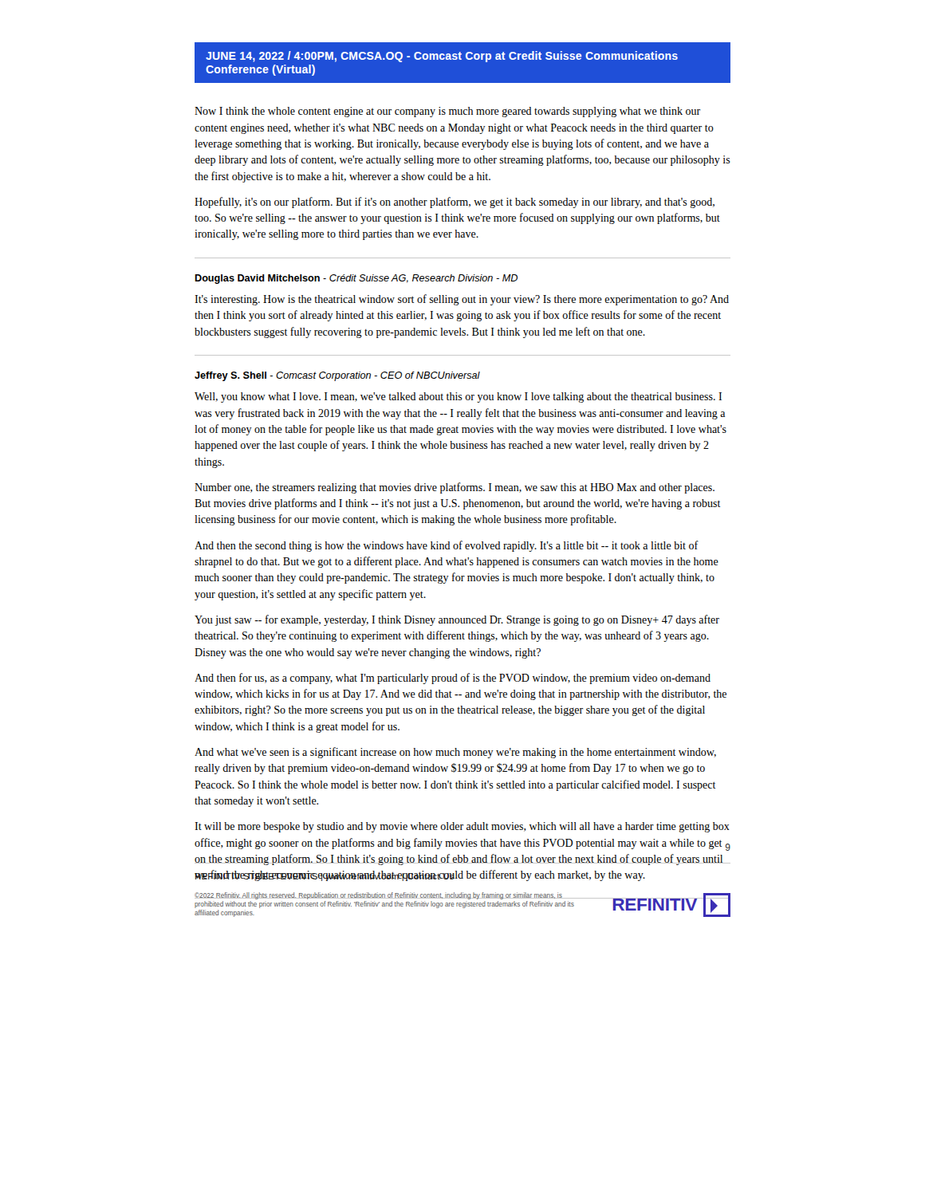JUNE 14, 2022 / 4:00PM, CMCSA.OQ - Comcast Corp at Credit Suisse Communications Conference (Virtual)
Now I think the whole content engine at our company is much more geared towards supplying what we think our content engines need, whether it's what NBC needs on a Monday night or what Peacock needs in the third quarter to leverage something that is working. But ironically, because everybody else is buying lots of content, and we have a deep library and lots of content, we're actually selling more to other streaming platforms, too, because our philosophy is the first objective is to make a hit, wherever a show could be a hit.
Hopefully, it's on our platform. But if it's on another platform, we get it back someday in our library, and that's good, too. So we're selling -- the answer to your question is I think we're more focused on supplying our own platforms, but ironically, we're selling more to third parties than we ever have.
Douglas David Mitchelson - Crédit Suisse AG, Research Division - MD
It's interesting. How is the theatrical window sort of selling out in your view? Is there more experimentation to go? And then I think you sort of already hinted at this earlier, I was going to ask you if box office results for some of the recent blockbusters suggest fully recovering to pre-pandemic levels. But I think you led me left on that one.
Jeffrey S. Shell - Comcast Corporation - CEO of NBCUniversal
Well, you know what I love. I mean, we've talked about this or you know I love talking about the theatrical business. I was very frustrated back in 2019 with the way that the -- I really felt that the business was anti-consumer and leaving a lot of money on the table for people like us that made great movies with the way movies were distributed. I love what's happened over the last couple of years. I think the whole business has reached a new water level, really driven by 2 things.
Number one, the streamers realizing that movies drive platforms. I mean, we saw this at HBO Max and other places. But movies drive platforms and I think -- it's not just a U.S. phenomenon, but around the world, we're having a robust licensing business for our movie content, which is making the whole business more profitable.
And then the second thing is how the windows have kind of evolved rapidly. It's a little bit -- it took a little bit of shrapnel to do that. But we got to a different place. And what's happened is consumers can watch movies in the home much sooner than they could pre-pandemic. The strategy for movies is much more bespoke. I don't actually think, to your question, it's settled at any specific pattern yet.
You just saw -- for example, yesterday, I think Disney announced Dr. Strange is going to go on Disney+ 47 days after theatrical. So they're continuing to experiment with different things, which by the way, was unheard of 3 years ago. Disney was the one who would say we're never changing the windows, right?
And then for us, as a company, what I'm particularly proud of is the PVOD window, the premium video on-demand window, which kicks in for us at Day 17. And we did that -- and we're doing that in partnership with the distributor, the exhibitors, right? So the more screens you put us on in the theatrical release, the bigger share you get of the digital window, which I think is a great model for us.
And what we've seen is a significant increase on how much money we're making in the home entertainment window, really driven by that premium video-on-demand window $19.99 or $24.99 at home from Day 17 to when we go to Peacock. So I think the whole model is better now. I don't think it's settled into a particular calcified model. I suspect that someday it won't settle.
It will be more bespoke by studio and by movie where older adult movies, which will all have a harder time getting box office, might go sooner on the platforms and big family movies that have this PVOD potential may wait a while to get on the streaming platform. So I think it's going to kind of ebb and flow a lot over the next kind of couple of years until we find the right economic equation and that equation could be different by each market, by the way.
9
REFINITIV STREETEVENTS | www.refinitiv.com | Contact Us
©2022 Refinitiv. All rights reserved. Republication or redistribution of Refinitiv content, including by framing or similar means, is prohibited without the prior written consent of Refinitiv. 'Refinitiv' and the Refinitiv logo are registered trademarks of Refinitiv and its affiliated companies.
REFINITIV